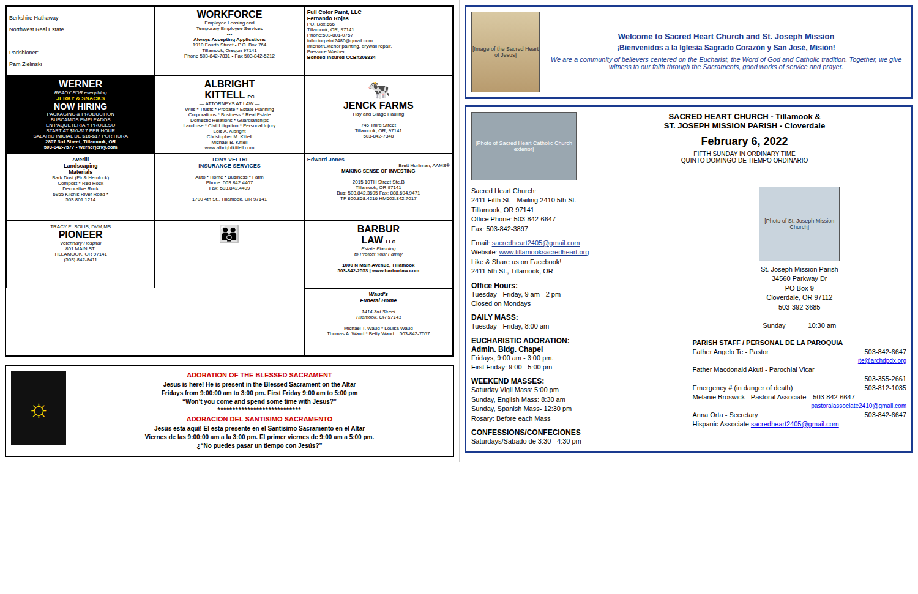Berkshire Hathaway
Northwest Real Estate
Parishioner:
Pam Zielinski
WORKFORCE
Employee Leasing and
Temporary Employee Services
•••
Always Accepting Applications
1910 Fourth Street • P.O. Box 764
Tillamook, Oregon 97141
Phone 503-842-7831 • Fax 503-842-5212
Full Color Paint, LLC Fernando Rojas
PO. Box.666
Tillamook, OR, 97141
Phone:503-801-0757
fullcolorpaint2480@gmail.com
Interior/Exterior painting, drywall repair,
Pressure Washer.
Bonded-Insured CCB#208834
WERNER
READY FOR everything
JERKY & SNACKS
NOW HIRING
PACKAGING & PRODUCTION
BUSCAMOS EMPLEADOS
EN PAQUETERIA Y PROCESO
START AT $16-$17 PER HOUR
SALARIO INICIAL DE $16-$17 POR HORA
2807 3rd Street, Tillamook, OR
503-842-7577 • wernerjerky.com
ALBRIGHT
KITTELL PC
— ATTORNEYS AT LAW —
Wills * Trusts * Probate * Estate Planning
Corporations * Business * Real Estate
Domestic Relations * Guardianships
Land use * Civil Litigation * Personal Injury
Lois A. Albright
Christopher M. Kittell
Michael B. Kittell
www.albrightkittell.com
🐄
JENCK FARMS
Hay and Silage Hauling
745 Third Street
Tillamook, OR, 97141
503-842-7348
Averill
Landscaping
Materials
Bark Dust (Fir & Hemlock)
Compost * Red Rock
Decorative Rock
6955 Kilchis River Road *
503.801.1214
TONY VELTRI
INSURANCE SERVICES
Auto * Home * Business * Farm
Phone: 503.842.4407
Fax: 503.842.4409
1700 4th St., Tillamook, OR 97141
Edward Jones
Brett Hurliman, AAMS®
MAKING SENSE OF INVESTING
2015 10TH Street Ste.B
Tillamook, OR 97141
Bus: 503.842.3695 Fax: 888.694.9471
TF 800.858.4216 HM503.842.7017
TRACY E. SOLIS, DVM,MS
PIONEER
Veterinary Hospital
801 MAIN ST.
TILLAMOOK, OR 97141
(503) 842-8411
👪
BARBUR
LAW LLC
Estate Planning
to Protect Your Family
1000 N Main Avenue, Tillamook
503-842-2553 | www.barburlaw.com
Waud's
Funeral Home
1414 3rd Street
Tillamook, OR 97141
Michael T. Waud * Louisa Waud
Thomas A. Waud * Betty Waud 503-842-7557
☼
Adoration of the Blessed Sacrament
Jesus is here! He is present in the Blessed Sacrament on the Altar
Fridays from 9:00:00 am to 3:00 pm. First Friday 9:00 am to 5:00 pm
“Won’t you come and spend some time with Jesus?”
****************************
Adoracion del Santisimo Sacramento
Jesús esta aquí! El esta presente en el Santísimo Sacramento en el Altar
Viernes de las 9:00:00 am a la 3:00 pm. El primer viernes de 9:00 am a 5:00 pm.
¿“No puedes pasar un tiempo con Jesús?”
[Image of the Sacred Heart of Jesus]
Welcome to Sacred Heart Church and St. Joseph Mission
¡Bienvenidos a la Iglesia Sagrado Corazón y San José, Misión!
We are a community of believers centered on the Eucharist, the Word of God and Catholic tradition. Together, we give witness to our faith through the Sacraments, good works of service and prayer.
[Photo of Sacred Heart Catholic Church exterior]
SACRED HEART CHURCH - Tillamook &
ST. JOSEPH MISSION PARISH - Cloverdale
February 6, 2022
FIFTH SUNDAY IN ORDINARY TIME
QUINTO DOMINGO DE TIEMPO ORDINARIO
Sacred Heart Church:
2411 Fifth St. - Mailing 2410 5th St. -
Tillamook, OR 97141
Office Phone: 503-842-6647 -
Fax: 503-842-3897
Email: sacredheart2405@gmail.com
Website: www.tillamooksacredheart.org
Like & Share us on Facebook!
2411 5th St., Tillamook, OR
Office Hours:
Tuesday - Friday, 9 am - 2 pm
Closed on Mondays
DAILY MASS:
Tuesday - Friday, 8:00 am
EUCHARISTIC ADORATION:
Admin. Bldg. Chapel
Fridays, 9:00 am - 3:00 pm.
First Friday: 9:00 - 5:00 pm
WEEKEND MASSES:
Saturday Vigil Mass: 5:00 pm
Sunday, English Mass: 8:30 am
Sunday, Spanish Mass- 12:30 pm
Rosary: Before each Mass
CONFESSIONS/CONFECIONES
Saturdays/Sabado de 3:30 - 4:30 pm
[Photo of St. Joseph Mission Church]
St. Joseph Mission Parish
34560 Parkway Dr
PO Box 9
Cloverdale, OR 97112
503-392-3685
Sunday 10:30 am
PARISH STAFF / PERSONAL DE LA PAROQUIA
Father Angelo Te - Pastor 503-842-6647
jte@archdpdx.org
Father Macdonald Akuti - Parochial Vicar
503-355-2661
Emergency # (in danger of death) 503-812-1035
Melanie Broswick - Pastoral Associate—503-842-6647
pastoralassociate2410@gmail.com
Anna Orta - Secretary 503-842-6647
Hispanic Associate sacredheart2405@gmail.com